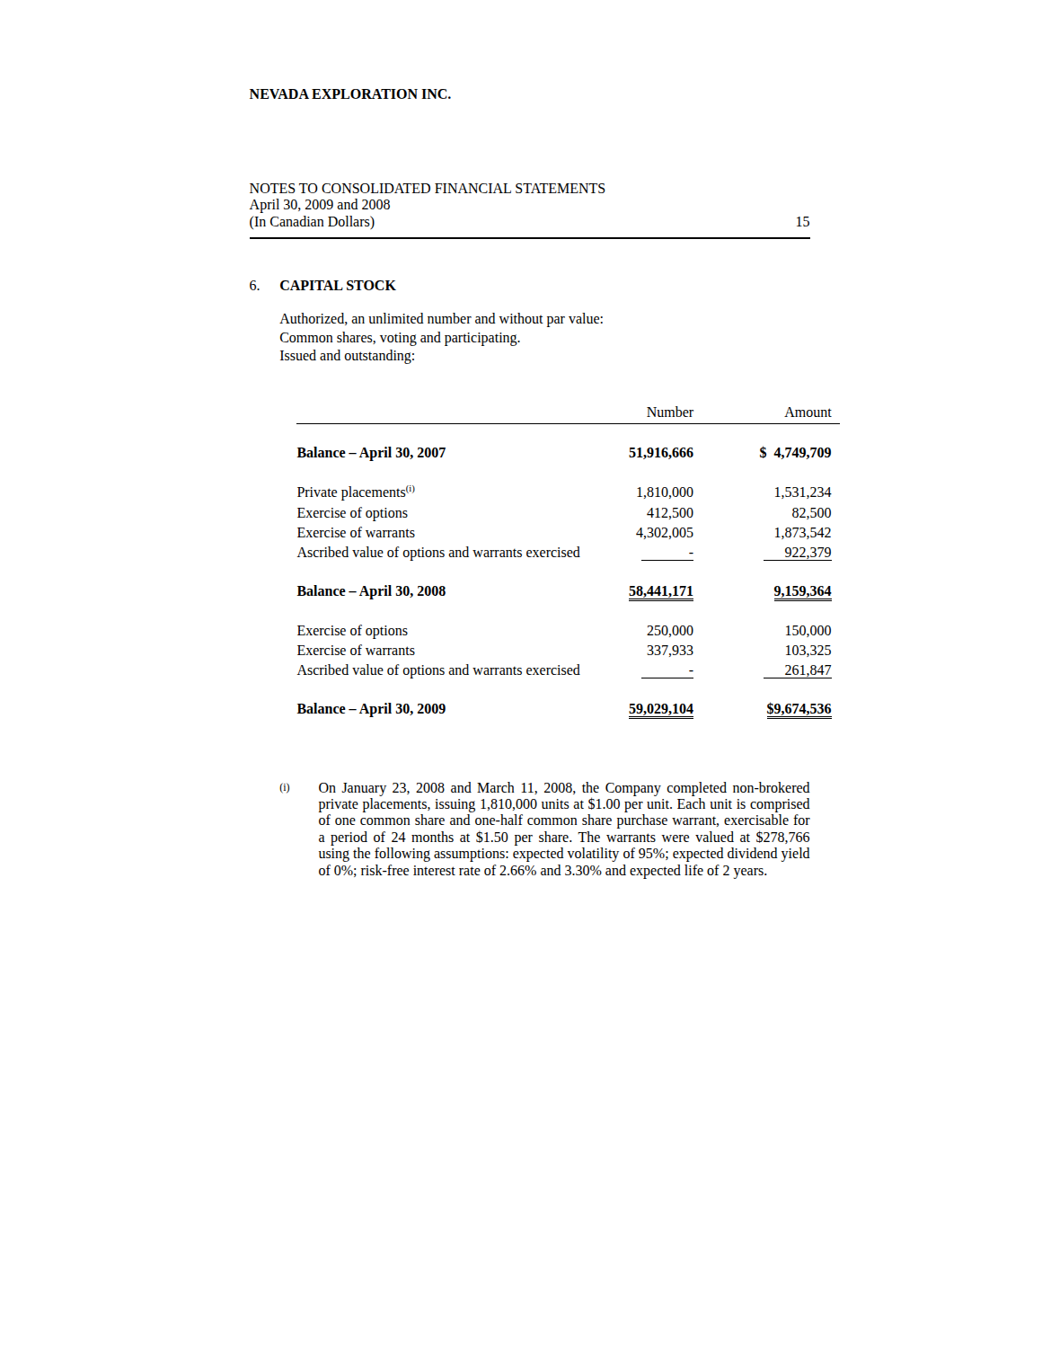NEVADA EXPLORATION INC.
NOTES TO CONSOLIDATED FINANCIAL STATEMENTS
April 30, 2009 and 2008
(In Canadian Dollars)
15
6.
CAPITAL STOCK
Authorized, an unlimited number and without par value:
Common shares, voting and participating.
Issued and outstanding:
| | Number | Amount |
| Balance – April 30, 2007 | 51,916,666 | $ 4,749,709 |
| Private placements (i) | 1,810,000 | 1,531,234 |
| Exercise of options | 412,500 | 82,500 |
| Exercise of warrants | 4,302,005 | 1,873,542 |
| Ascribed value of options and warrants exercised | - | 922,379 |
| Balance – April 30, 2008 | 58,441,171 | 9,159,364 |
| Exercise of options | 250,000 | 150,000 |
| Exercise of warrants | 337,933 | 103,325 |
| Ascribed value of options and warrants exercised | - | 261,847 |
| Balance – April 30, 2009 | 59,029,104 | $9,674,536 |
(i)
On January 23, 2008 and March 11, 2008, the Company completed non-brokered private placements, issuing 1,810,000 units at $1.00 per unit. Each unit is comprised of one common share and one-half common share purchase warrant, exercisable for a period of 24 months at $1.50 per share. The warrants were valued at $278,766 using the following assumptions: expected volatility of 95%; expected dividend yield of 0%; risk-free interest rate of 2.66% and 3.30% and expected life of 2 years.